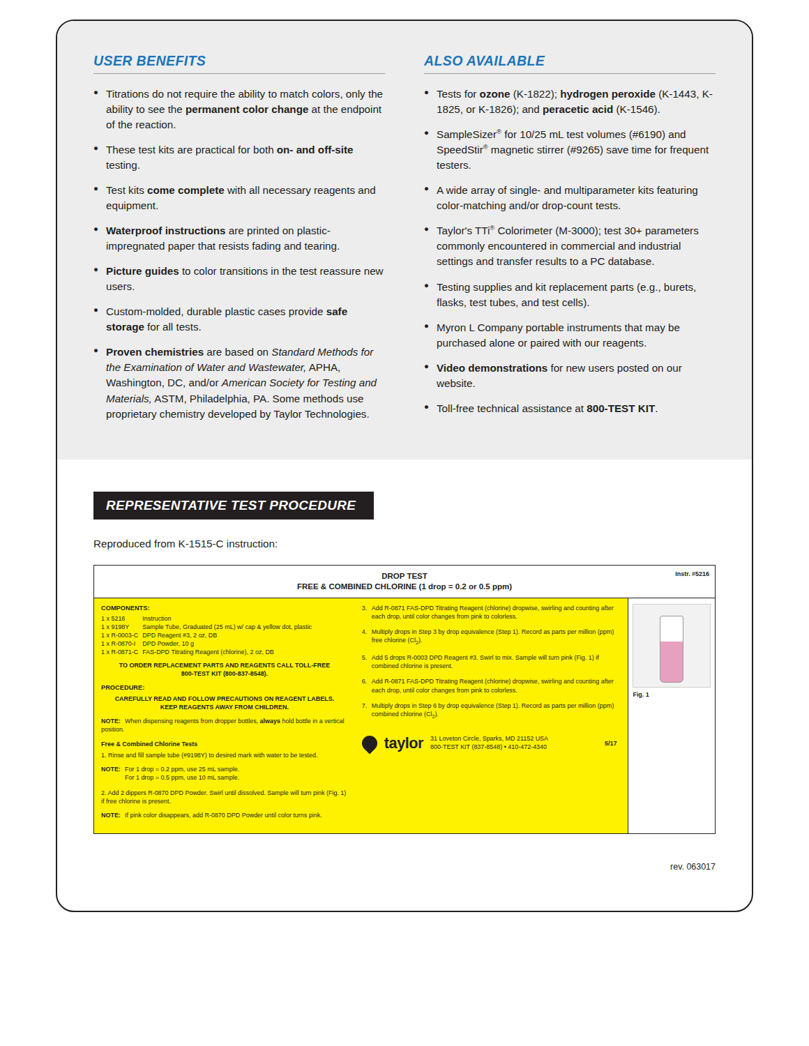User Benefits
Titrations do not require the ability to match colors, only the ability to see the permanent color change at the endpoint of the reaction.
These test kits are practical for both on- and off-site testing.
Test kits come complete with all necessary reagents and equipment.
Waterproof instructions are printed on plastic-impregnated paper that resists fading and tearing.
Picture guides to color transitions in the test reassure new users.
Custom-molded, durable plastic cases provide safe storage for all tests.
Proven chemistries are based on Standard Methods for the Examination of Water and Wastewater, APHA, Washington, DC, and/or American Society for Testing and Materials, ASTM, Philadelphia, PA. Some methods use proprietary chemistry developed by Taylor Technologies.
Also Available
Tests for ozone (K-1822); hydrogen peroxide (K-1443, K-1825, or K-1826); and peracetic acid (K-1546).
SampleSizer® for 10/25 mL test volumes (#6190) and SpeedStir® magnetic stirrer (#9265) save time for frequent testers.
A wide array of single- and multiparameter kits featuring color-matching and/or drop-count tests.
Taylor's TTi® Colorimeter (M-3000); test 30+ parameters commonly encountered in commercial and industrial settings and transfer results to a PC database.
Testing supplies and kit replacement parts (e.g., burets, flasks, test tubes, and test cells).
Myron L Company portable instruments that may be purchased alone or paired with our reagents.
Video demonstrations for new users posted on our website.
Toll-free technical assistance at 800-TEST KIT.
Representative Test Procedure
Reproduced from K-1515-C instruction:
DROP TEST
FREE & COMBINED CHLORINE (1 drop = 0.2 or 0.5 ppm) Instr. #5216
Components:
| 1 x 5216 | Instruction |
| 1 x 9198Y | Sample Tube, Graduated (25 mL) w/ cap & yellow dot, plastic |
| 1 x R-0003-C | DPD Reagent #3, 2 oz, DB |
| 1 x R-0870-I | DPD Powder, 10 g |
| 1 x R-0871-C | FAS-DPD Titrating Reagent (chlorine), 2 oz, DB |
TO ORDER REPLACEMENT PARTS AND REAGENTS CALL TOLL-FREE
800-TEST KIT (800-837-8548).
Procedure:
CAREFULLY READ AND FOLLOW PRECAUTIONS ON REAGENT LABELS.
KEEP REAGENTS AWAY FROM CHILDREN.
NOTE: When dispensing reagents from dropper bottles, always hold bottle in a vertical position.
Free & Combined Chlorine Tests
1. Rinse and fill sample tube (#9198Y) to desired mark with water to be tested.
NOTE: For 1 drop = 0.2 ppm, use 25 mL sample.
For 1 drop = 0.5 ppm, use 10 mL sample.
2. Add 2 dippers R-0870 DPD Powder. Swirl until dissolved. Sample will turn pink (Fig. 1) if free chlorine is present.
NOTE: If pink color disappears, add R-0870 DPD Powder until color turns pink.
3. Add R-0871 FAS-DPD Titrating Reagent (chlorine) dropwise, swirling and counting after each drop, until color changes from pink to colorless.
4. Multiply drops in Step 3 by drop equivalence (Step 1). Record as parts per million (ppm) free chlorine (Cl2).
5. Add 5 drops R-0003 DPD Reagent #3. Swirl to mix. Sample will turn pink (Fig. 1) if combined chlorine is present.
6. Add R-0871 FAS-DPD Titrating Reagent (chlorine) dropwise, swirling and counting after each drop, until color changes from pink to colorless.
7. Multiply drops in Step 6 by drop equivalence (Step 1). Record as parts per million (ppm) combined chlorine (Cl2).
taylor
31 Loveton Circle, Sparks, MD 21152 USA
800-TEST KIT (837-8548) • 410-472-4340
5/17
Fig. 1
rev. 063017